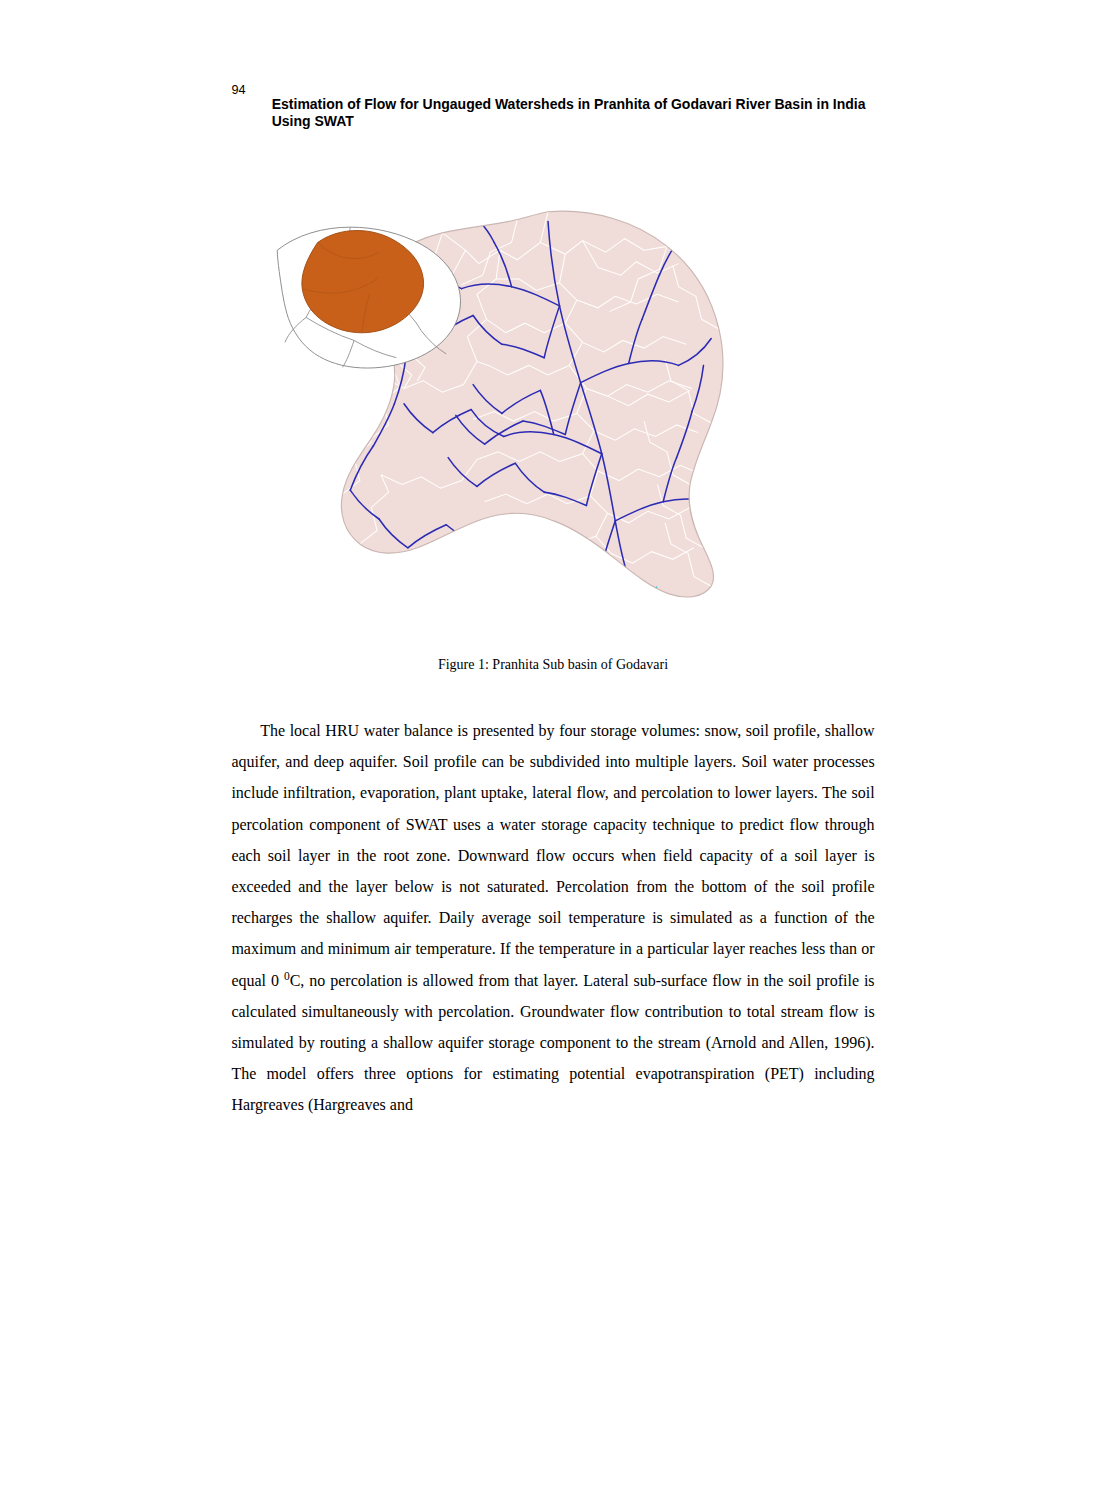94
Estimation of Flow for Ungauged Watersheds in Pranhita of Godavari River Basin in India Using SWAT
Figure 1: Pranhita Sub basin of Godavari
The local HRU water balance is presented by four storage volumes: snow, soil profile, shallow aquifer, and deep aquifer. Soil profile can be subdivided into multiple layers. Soil water processes include infiltration, evaporation, plant uptake, lateral flow, and percolation to lower layers. The soil percolation component of SWAT uses a water storage capacity technique to predict flow through each soil layer in the root zone. Downward flow occurs when field capacity of a soil layer is exceeded and the layer below is not saturated. Percolation from the bottom of the soil profile recharges the shallow aquifer. Daily average soil temperature is simulated as a function of the maximum and minimum air temperature. If the temperature in a particular layer reaches less than or equal 0 0C, no percolation is allowed from that layer. Lateral sub-surface flow in the soil profile is calculated simultaneously with percolation. Groundwater flow contribution to total stream flow is simulated by routing a shallow aquifer storage component to the stream (Arnold and Allen, 1996). The model offers three options for estimating potential evapotranspiration (PET) including Hargreaves (Hargreaves and